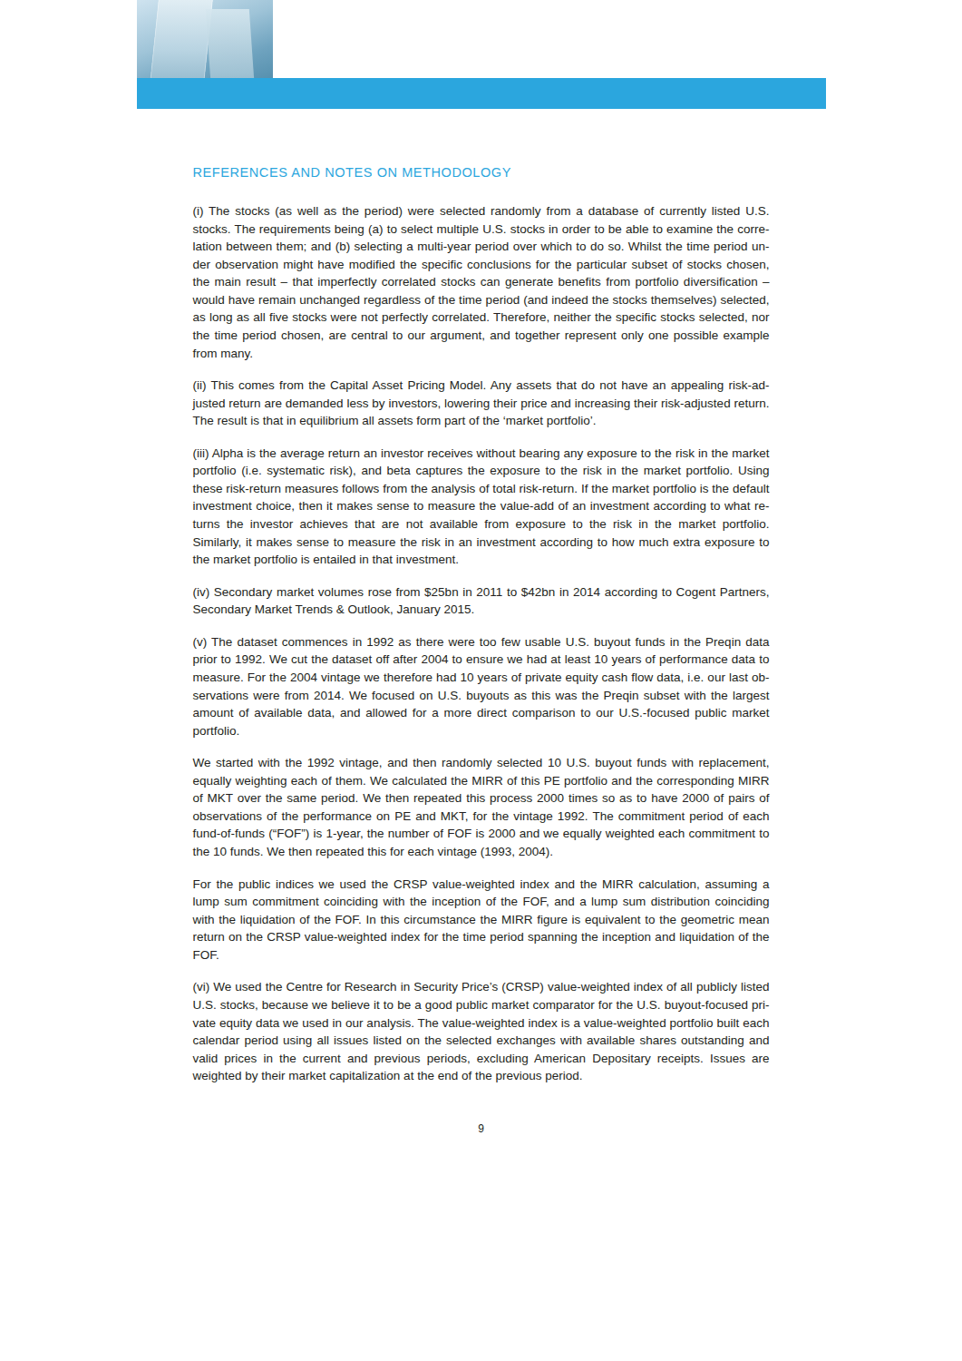PANTHEON
References and Notes on Methodology
(i) The stocks (as well as the period) were selected randomly from a database of currently listed U.S. stocks. The requirements being (a) to select multiple U.S. stocks in order to be able to examine the correlation between them; and (b) selecting a multi-year period over which to do so. Whilst the time period under observation might have modified the specific conclusions for the particular subset of stocks chosen, the main result – that imperfectly correlated stocks can generate benefits from portfolio diversification – would have remain unchanged regardless of the time period (and indeed the stocks themselves) selected, as long as all five stocks were not perfectly correlated. Therefore, neither the specific stocks selected, nor the time period chosen, are central to our argument, and together represent only one possible example from many.
(ii) This comes from the Capital Asset Pricing Model. Any assets that do not have an appealing risk-adjusted return are demanded less by investors, lowering their price and increasing their risk-adjusted return. The result is that in equilibrium all assets form part of the ‘market portfolio’.
(iii) Alpha is the average return an investor receives without bearing any exposure to the risk in the market portfolio (i.e. systematic risk), and beta captures the exposure to the risk in the market portfolio. Using these risk-return measures follows from the analysis of total risk-return. If the market portfolio is the default investment choice, then it makes sense to measure the value-add of an investment according to what returns the investor achieves that are not available from exposure to the risk in the market portfolio. Similarly, it makes sense to measure the risk in an investment according to how much extra exposure to the market portfolio is entailed in that investment.
(iv) Secondary market volumes rose from $25bn in 2011 to $42bn in 2014 according to Cogent Partners, Secondary Market Trends & Outlook, January 2015.
(v) The dataset commences in 1992 as there were too few usable U.S. buyout funds in the Preqin data prior to 1992. We cut the dataset off after 2004 to ensure we had at least 10 years of performance data to measure. For the 2004 vintage we therefore had 10 years of private equity cash flow data, i.e. our last observations were from 2014. We focused on U.S. buyouts as this was the Preqin subset with the largest amount of available data, and allowed for a more direct comparison to our U.S.-focused public market portfolio.
We started with the 1992 vintage, and then randomly selected 10 U.S. buyout funds with replacement, equally weighting each of them. We calculated the MIRR of this PE portfolio and the corresponding MIRR of MKT over the same period. We then repeated this process 2000 times so as to have 2000 of pairs of observations of the performance on PE and MKT, for the vintage 1992. The commitment period of each fund-of-funds (“FOF”) is 1-year, the number of FOF is 2000 and we equally weighted each commitment to the 10 funds. We then repeated this for each vintage (1993, 2004).
For the public indices we used the CRSP value-weighted index and the MIRR calculation, assuming a lump sum commitment coinciding with the inception of the FOF, and a lump sum distribution coinciding with the liquidation of the FOF. In this circumstance the MIRR figure is equivalent to the geometric mean return on the CRSP value-weighted index for the time period spanning the inception and liquidation of the FOF.
(vi) We used the Centre for Research in Security Price’s (CRSP) value-weighted index of all publicly listed U.S. stocks, because we believe it to be a good public market comparator for the U.S. buyout-focused private equity data we used in our analysis. The value-weighted index is a value-weighted portfolio built each calendar period using all issues listed on the selected exchanges with available shares outstanding and valid prices in the current and previous periods, excluding American Depositary receipts. Issues are weighted by their market capitalization at the end of the previous period.
9